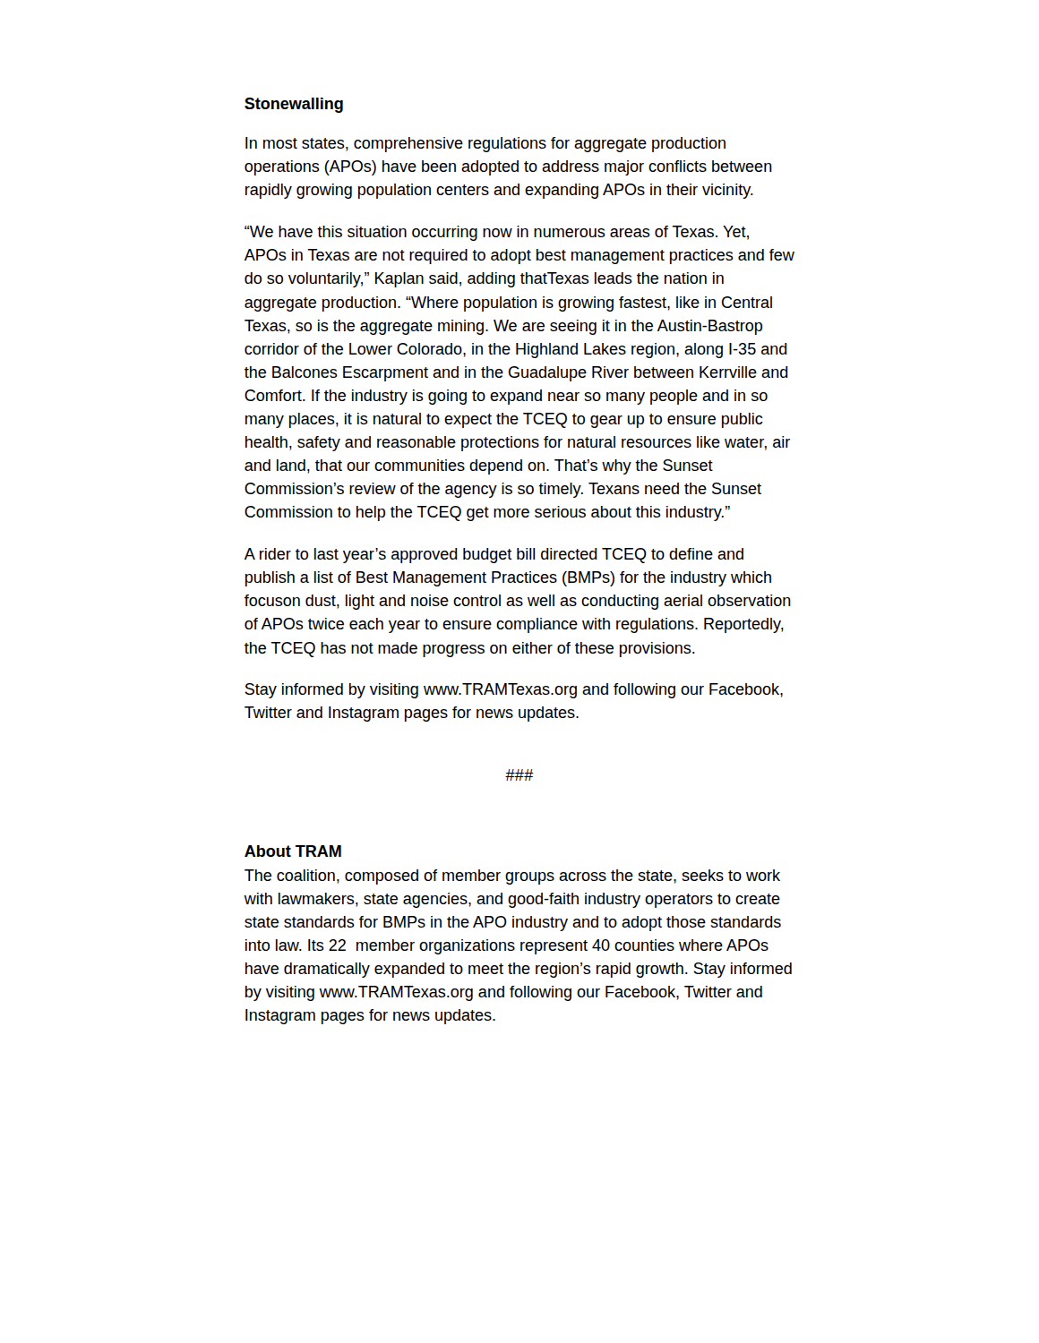Stonewalling
In most states, comprehensive regulations for aggregate production operations (APOs) have been adopted to address major conflicts between rapidly growing population centers and expanding APOs in their vicinity.
“We have this situation occurring now in numerous areas of Texas. Yet, APOs in Texas are not required to adopt best management practices and few do so voluntarily,” Kaplan said, adding thatTexas leads the nation in aggregate production. “Where population is growing fastest, like in Central Texas, so is the aggregate mining. We are seeing it in the Austin-Bastrop corridor of the Lower Colorado, in the Highland Lakes region, along I-35 and the Balcones Escarpment and in the Guadalupe River between Kerrville and Comfort. If the industry is going to expand near so many people and in so many places, it is natural to expect the TCEQ to gear up to ensure public health, safety and reasonable protections for natural resources like water, air and land, that our communities depend on. That’s why the Sunset Commission’s review of the agency is so timely. Texans need the Sunset Commission to help the TCEQ get more serious about this industry.”
A rider to last year’s approved budget bill directed TCEQ to define and publish a list of Best Management Practices (BMPs) for the industry which focuson dust, light and noise control as well as conducting aerial observation of APOs twice each year to ensure compliance with regulations. Reportedly, the TCEQ has not made progress on either of these provisions.
Stay informed by visiting www.TRAMTexas.org and following our Facebook, Twitter and Instagram pages for news updates.
###
About TRAM
The coalition, composed of member groups across the state, seeks to work with lawmakers, state agencies, and good-faith industry operators to create state standards for BMPs in the APO industry and to adopt those standards into law. Its 22 member organizations represent 40 counties where APOs have dramatically expanded to meet the region’s rapid growth. Stay informed by visiting www.TRAMTexas.org and following our Facebook, Twitter and Instagram pages for news updates.